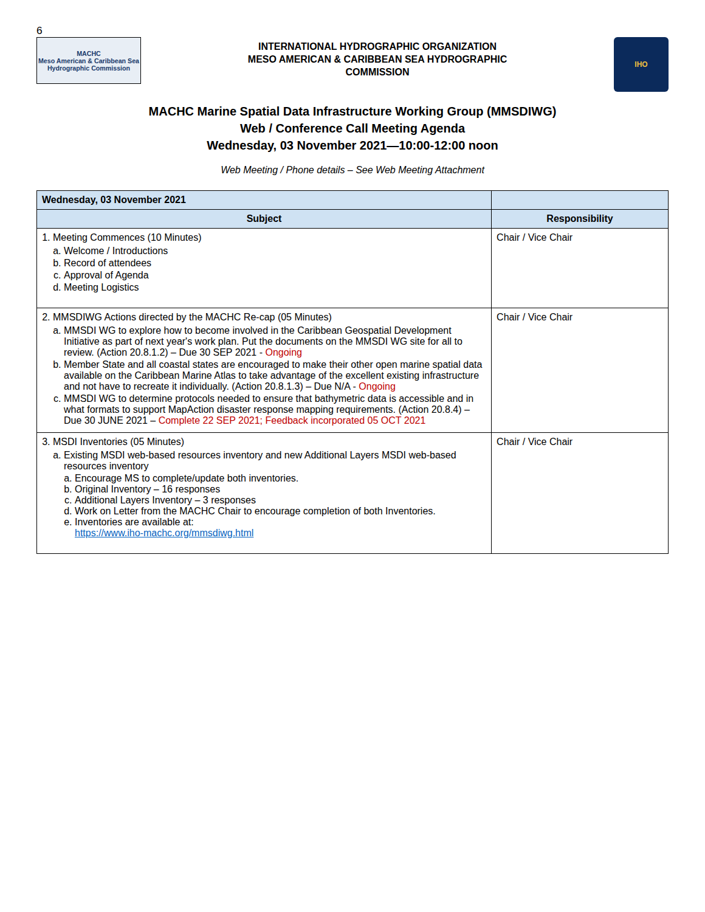6
MACHC
Meso American & Caribbean Sea
Hydrographic Commission
INTERNATIONAL HYDROGRAPHIC ORGANIZATION
MESO AMERICAN & CARIBBEAN SEA HYDROGRAPHIC
COMMISSION
IHO
MACHC Marine Spatial Data Infrastructure Working Group (MMSDIWG)
Web / Conference Call Meeting Agenda
Wednesday, 03 November 2021—10:00-12:00 noon
Web Meeting / Phone details – See Web Meeting Attachment
| Wednesday, 03 November 2021 | |
| --- | --- |
| Subject | Responsibility |
| Meeting Commences (10 Minutes) Welcome / Introductions Record of attendees Approval of Agenda Meeting Logistics | Chair / Vice Chair |
| MMSDIWG Actions directed by the MACHC Re-cap (05 Minutes) MMSDI WG to explore how to become involved in the Caribbean Geospatial Development Initiative as part of next year's work plan. Put the documents on the MMSDI WG site for all to review. (Action 20.8.1.2) – Due 30 SEP 2021 - Ongoing Member State and all coastal states are encouraged to make their other open marine spatial data available on the Caribbean Marine Atlas to take advantage of the excellent existing infrastructure and not have to recreate it individually. (Action 20.8.1.3) – Due N/A - Ongoing MMSDI WG to determine protocols needed to ensure that bathymetric data is accessible and in what formats to support MapAction disaster response mapping requirements. (Action 20.8.4) – Due 30 JUNE 2021 – Complete 22 SEP 2021; Feedback incorporated 05 OCT 2021 | Chair / Vice Chair |
| MSDI Inventories (05 Minutes) Existing MSDI web-based resources inventory and new Additional Layers MSDI web-based resources inventory Encourage MS to complete/update both inventories. Original Inventory – 16 responses Additional Layers Inventory – 3 responses Work on Letter from the MACHC Chair to encourage completion of both Inventories. Inventories are available at: https://www.iho-machc.org/mmsdiwg.html | Chair / Vice Chair |